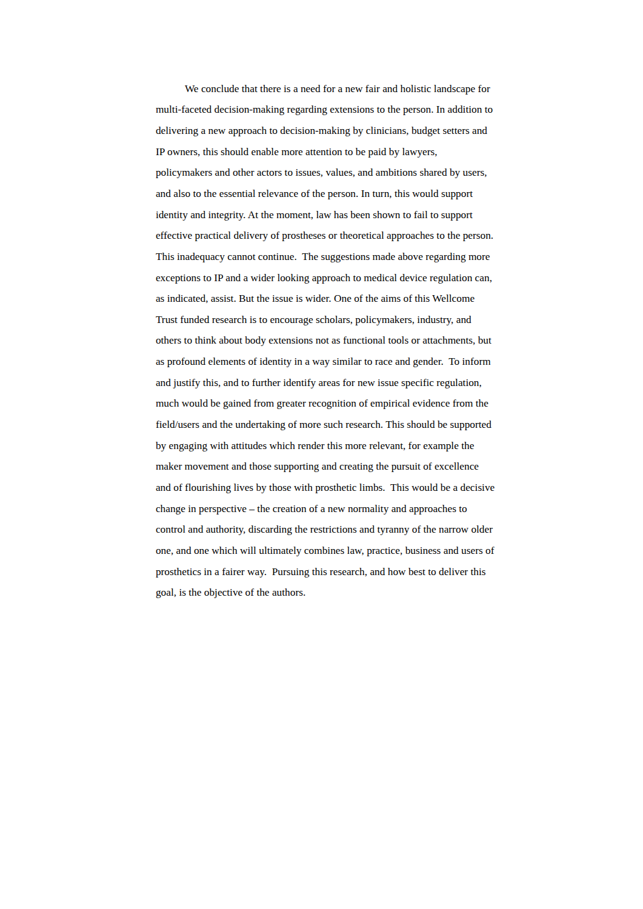We conclude that there is a need for a new fair and holistic landscape for multi-faceted decision-making regarding extensions to the person. In addition to delivering a new approach to decision-making by clinicians, budget setters and IP owners, this should enable more attention to be paid by lawyers, policymakers and other actors to issues, values, and ambitions shared by users, and also to the essential relevance of the person. In turn, this would support identity and integrity. At the moment, law has been shown to fail to support effective practical delivery of prostheses or theoretical approaches to the person. This inadequacy cannot continue. The suggestions made above regarding more exceptions to IP and a wider looking approach to medical device regulation can, as indicated, assist. But the issue is wider. One of the aims of this Wellcome Trust funded research is to encourage scholars, policymakers, industry, and others to think about body extensions not as functional tools or attachments, but as profound elements of identity in a way similar to race and gender. To inform and justify this, and to further identify areas for new issue specific regulation, much would be gained from greater recognition of empirical evidence from the field/users and the undertaking of more such research. This should be supported by engaging with attitudes which render this more relevant, for example the maker movement and those supporting and creating the pursuit of excellence and of flourishing lives by those with prosthetic limbs. This would be a decisive change in perspective – the creation of a new normality and approaches to control and authority, discarding the restrictions and tyranny of the narrow older one, and one which will ultimately combines law, practice, business and users of prosthetics in a fairer way. Pursuing this research, and how best to deliver this goal, is the objective of the authors.